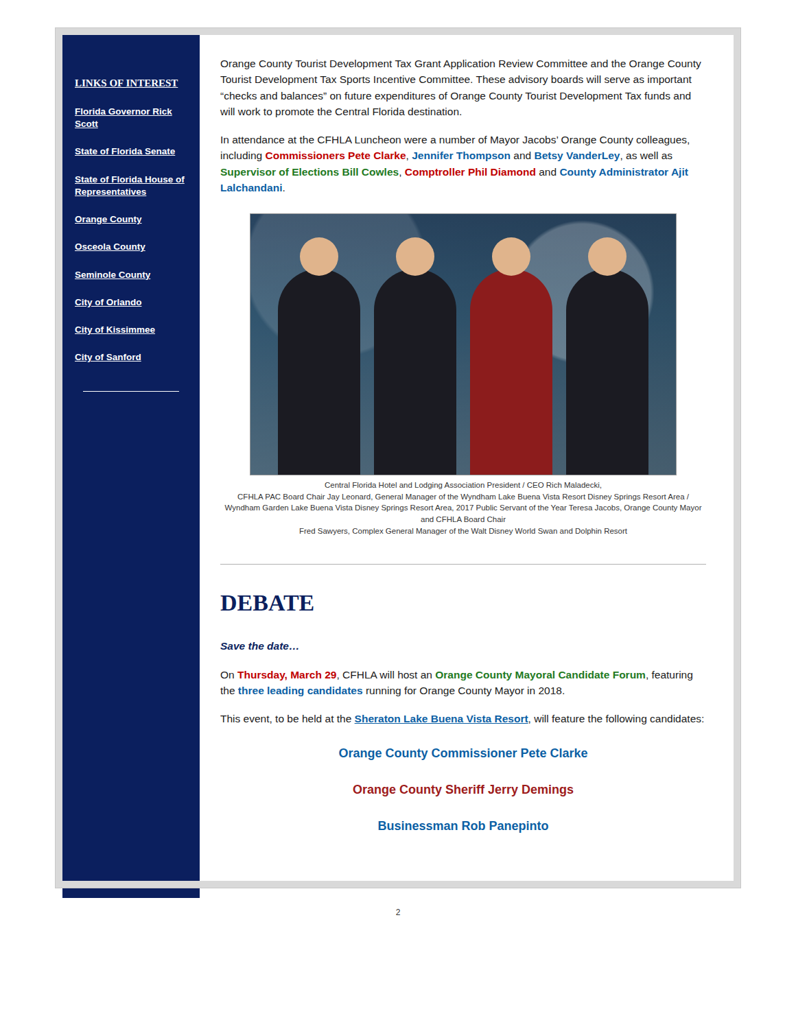LINKS OF INTEREST
Florida Governor Rick Scott
State of Florida Senate
State of Florida House of Representatives
Orange County
Osceola County
Seminole County
City of Orlando
City of Kissimmee
City of Sanford
Orange County Tourist Development Tax Grant Application Review Committee and the Orange County Tourist Development Tax Sports Incentive Committee. These advisory boards will serve as important “checks and balances” on future expenditures of Orange County Tourist Development Tax funds and will work to promote the Central Florida destination.
In attendance at the CFHLA Luncheon were a number of Mayor Jacobs’ Orange County colleagues, including Commissioners Pete Clarke, Jennifer Thompson and Betsy VanderLey, as well as Supervisor of Elections Bill Cowles, Comptroller Phil Diamond and County Administrator Ajit Lalchandani.
Central Florida Hotel and Lodging Association President / CEO Rich Maladecki, CFHLA PAC Board Chair Jay Leonard, General Manager of the Wyndham Lake Buena Vista Resort Disney Springs Resort Area / Wyndham Garden Lake Buena Vista Disney Springs Resort Area, 2017 Public Servant of the Year Teresa Jacobs, Orange County Mayor and CFHLA Board Chair
Fred Sawyers, Complex General Manager of the Walt Disney World Swan and Dolphin Resort
DEBATE
Save the date…
On Thursday, March 29, CFHLA will host an Orange County Mayoral Candidate Forum, featuring the three leading candidates running for Orange County Mayor in 2018.
This event, to be held at the Sheraton Lake Buena Vista Resort, will feature the following candidates:
Orange County Commissioner Pete Clarke
Orange County Sheriff Jerry Demings
Businessman Rob Panepinto
2